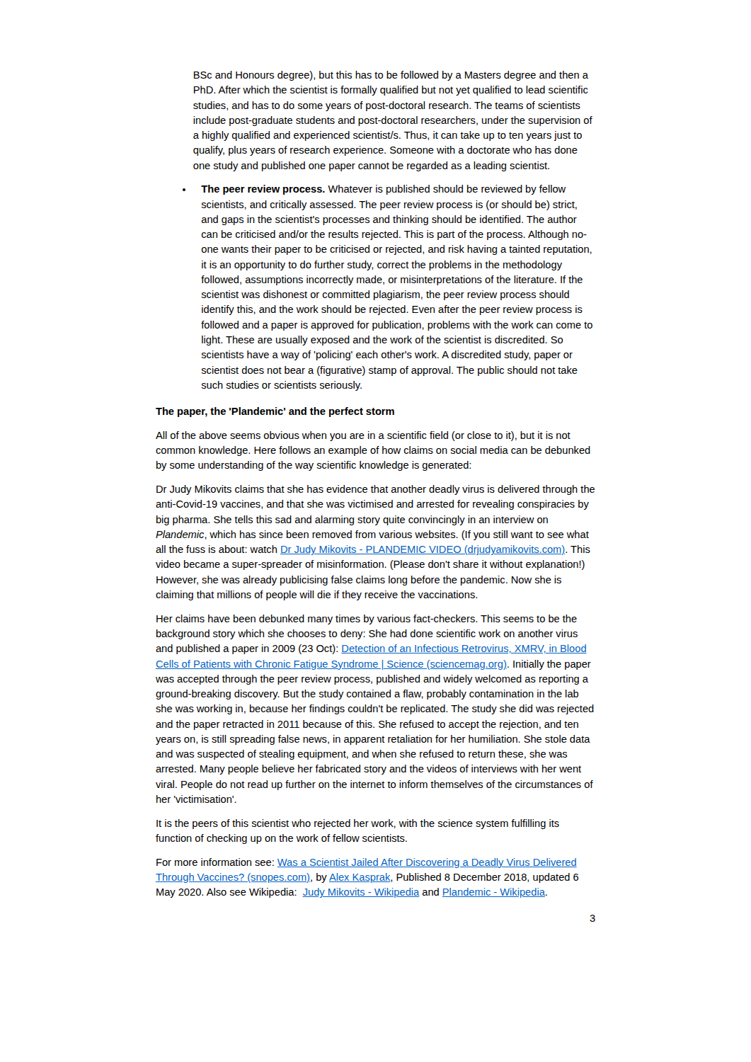BSc and Honours degree), but this has to be followed by a Masters degree and then a PhD. After which the scientist is formally qualified but not yet qualified to lead scientific studies, and has to do some years of post-doctoral research. The teams of scientists include post-graduate students and post-doctoral researchers, under the supervision of a highly qualified and experienced scientist/s. Thus, it can take up to ten years just to qualify, plus years of research experience. Someone with a doctorate who has done one study and published one paper cannot be regarded as a leading scientist.
The peer review process. Whatever is published should be reviewed by fellow scientists, and critically assessed. The peer review process is (or should be) strict, and gaps in the scientist's processes and thinking should be identified. The author can be criticised and/or the results rejected. This is part of the process. Although no-one wants their paper to be criticised or rejected, and risk having a tainted reputation, it is an opportunity to do further study, correct the problems in the methodology followed, assumptions incorrectly made, or misinterpretations of the literature. If the scientist was dishonest or committed plagiarism, the peer review process should identify this, and the work should be rejected. Even after the peer review process is followed and a paper is approved for publication, problems with the work can come to light. These are usually exposed and the work of the scientist is discredited. So scientists have a way of 'policing' each other's work. A discredited study, paper or scientist does not bear a (figurative) stamp of approval. The public should not take such studies or scientists seriously.
The paper, the 'Plandemic' and the perfect storm
All of the above seems obvious when you are in a scientific field (or close to it), but it is not common knowledge. Here follows an example of how claims on social media can be debunked by some understanding of the way scientific knowledge is generated:
Dr Judy Mikovits claims that she has evidence that another deadly virus is delivered through the anti-Covid-19 vaccines, and that she was victimised and arrested for revealing conspiracies by big pharma. She tells this sad and alarming story quite convincingly in an interview on Plandemic, which has since been removed from various websites. (If you still want to see what all the fuss is about: watch Dr Judy Mikovits - PLANDEMIC VIDEO (drjudyamikovits.com). This video became a super-spreader of misinformation. (Please don't share it without explanation!) However, she was already publicising false claims long before the pandemic. Now she is claiming that millions of people will die if they receive the vaccinations.
Her claims have been debunked many times by various fact-checkers. This seems to be the background story which she chooses to deny: She had done scientific work on another virus and published a paper in 2009 (23 Oct): Detection of an Infectious Retrovirus, XMRV, in Blood Cells of Patients with Chronic Fatigue Syndrome | Science (sciencemag.org). Initially the paper was accepted through the peer review process, published and widely welcomed as reporting a ground-breaking discovery. But the study contained a flaw, probably contamination in the lab she was working in, because her findings couldn't be replicated. The study she did was rejected and the paper retracted in 2011 because of this. She refused to accept the rejection, and ten years on, is still spreading false news, in apparent retaliation for her humiliation. She stole data and was suspected of stealing equipment, and when she refused to return these, she was arrested. Many people believe her fabricated story and the videos of interviews with her went viral. People do not read up further on the internet to inform themselves of the circumstances of her 'victimisation'.
It is the peers of this scientist who rejected her work, with the science system fulfilling its function of checking up on the work of fellow scientists.
For more information see: Was a Scientist Jailed After Discovering a Deadly Virus Delivered Through Vaccines? (snopes.com), by Alex Kasprak, Published 8 December 2018, updated 6 May 2020. Also see Wikipedia: Judy Mikovits - Wikipedia and Plandemic - Wikipedia.
3